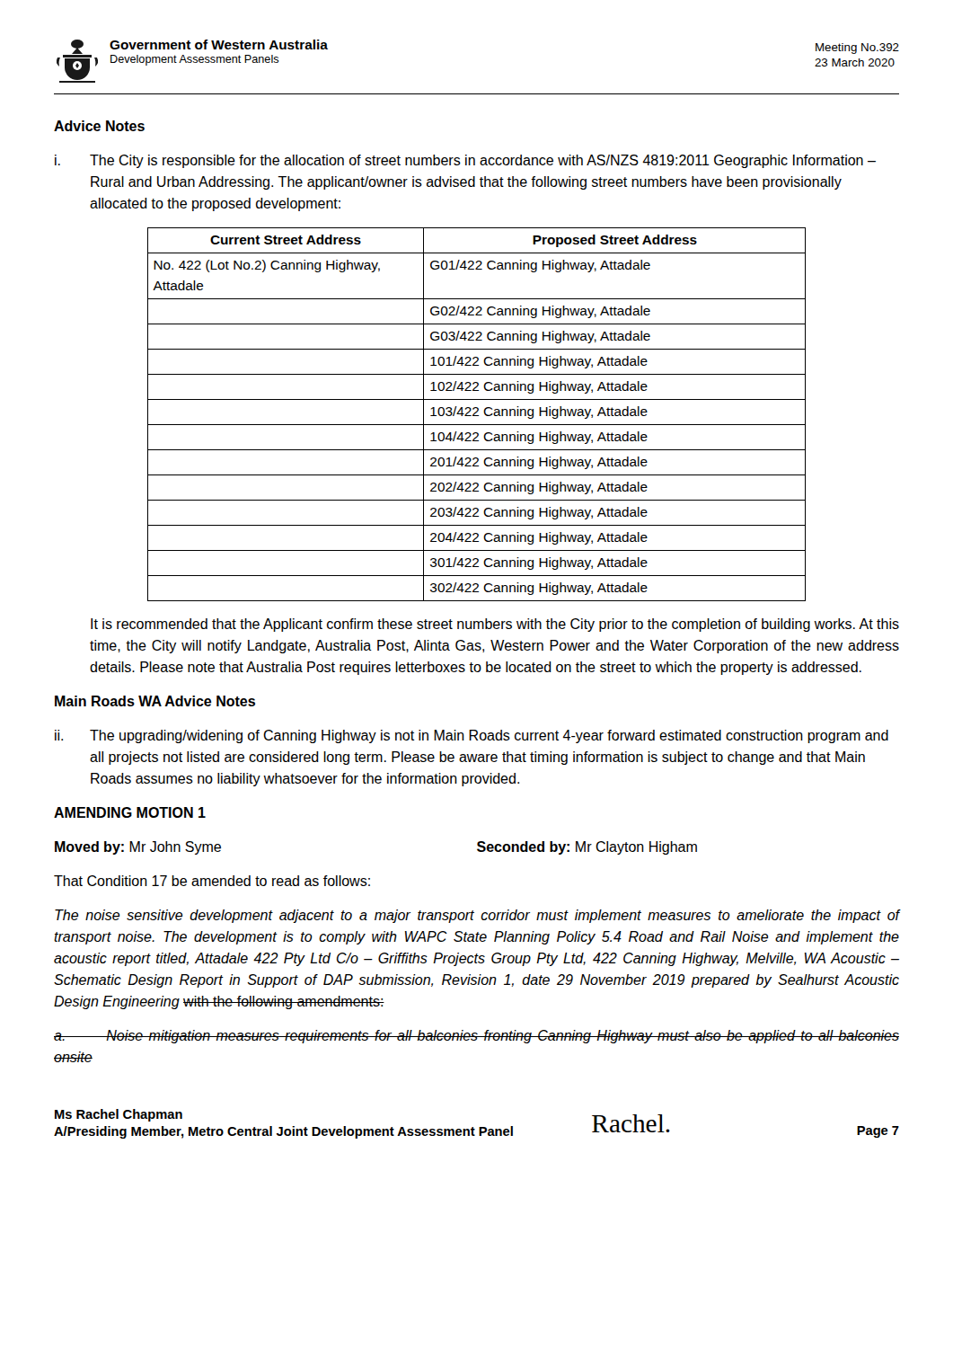Government of Western Australia
Development Assessment Panels
Meeting No.392
23 March 2020
Advice Notes
i.
The City is responsible for the allocation of street numbers in accordance with AS/NZS 4819:2011 Geographic Information – Rural and Urban Addressing. The applicant/owner is advised that the following street numbers have been provisionally allocated to the proposed development:
| Current Street Address | Proposed Street Address |
| --- | --- |
| No. 422 (Lot No.2) Canning Highway, Attadale | G01/422 Canning Highway, Attadale |
| | G02/422 Canning Highway, Attadale |
| | G03/422 Canning Highway, Attadale |
| | 101/422 Canning Highway, Attadale |
| | 102/422 Canning Highway, Attadale |
| | 103/422 Canning Highway, Attadale |
| | 104/422 Canning Highway, Attadale |
| | 201/422 Canning Highway, Attadale |
| | 202/422 Canning Highway, Attadale |
| | 203/422 Canning Highway, Attadale |
| | 204/422 Canning Highway, Attadale |
| | 301/422 Canning Highway, Attadale |
| | 302/422 Canning Highway, Attadale |
It is recommended that the Applicant confirm these street numbers with the City prior to the completion of building works. At this time, the City will notify Landgate, Australia Post, Alinta Gas, Western Power and the Water Corporation of the new address details. Please note that Australia Post requires letterboxes to be located on the street to which the property is addressed.
Main Roads WA Advice Notes
ii.
The upgrading/widening of Canning Highway is not in Main Roads current 4-year forward estimated construction program and all projects not listed are considered long term. Please be aware that timing information is subject to change and that Main Roads assumes no liability whatsoever for the information provided.
AMENDING MOTION 1
Moved by: Mr John Syme
Seconded by: Mr Clayton Higham
That Condition 17 be amended to read as follows:
The noise sensitive development adjacent to a major transport corridor must implement measures to ameliorate the impact of transport noise. The development is to comply with WAPC State Planning Policy 5.4 Road and Rail Noise and implement the acoustic report titled, Attadale 422 Pty Ltd C/o – Griffiths Projects Group Pty Ltd, 422 Canning Highway, Melville, WA Acoustic – Schematic Design Report in Support of DAP submission, Revision 1, date 29 November 2019 prepared by Sealhurst Acoustic Design Engineering with the following amendments:
a. Noise mitigation measures requirements for all balconies fronting Canning Highway must also be applied to all balconies onsite
Ms Rachel Chapman
A/Presiding Member, Metro Central Joint Development Assessment Panel
Rachel.
Page 7